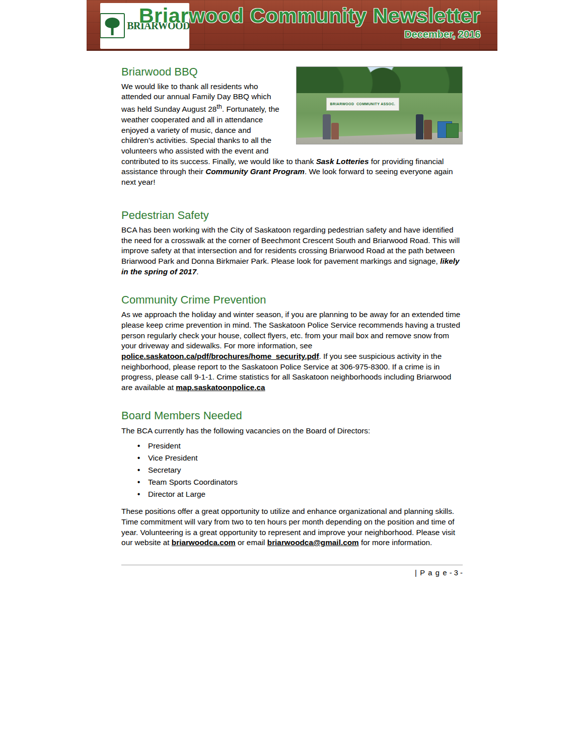BRIARWOOD
Briarwood Community Newsletter
December, 2016
BRIARWOOD COMMUNITY ASSOC.
Briarwood BBQ
We would like to thank all residents who attended our annual Family Day BBQ which was held Sunday August 28th. Fortunately, the weather cooperated and all in attendance enjoyed a variety of music, dance and children’s activities. Special thanks to all the volunteers who assisted with the event and contributed to its success. Finally, we would like to thank Sask Lotteries for providing financial assistance through their Community Grant Program. We look forward to seeing everyone again next year!
Pedestrian Safety
BCA has been working with the City of Saskatoon regarding pedestrian safety and have identified the need for a crosswalk at the corner of Beechmont Crescent South and Briarwood Road. This will improve safety at that intersection and for residents crossing Briarwood Road at the path between Briarwood Park and Donna Birkmaier Park. Please look for pavement markings and signage, likely in the spring of 2017.
Community Crime Prevention
As we approach the holiday and winter season, if you are planning to be away for an extended time please keep crime prevention in mind. The Saskatoon Police Service recommends having a trusted person regularly check your house, collect flyers, etc. from your mail box and remove snow from your driveway and sidewalks. For more information, see police.saskatoon.ca/pdf/brochures/home_security.pdf. If you see suspicious activity in the neighborhood, please report to the Saskatoon Police Service at 306-975-8300. If a crime is in progress, please call 9-1-1. Crime statistics for all Saskatoon neighborhoods including Briarwood are available at map.saskatoonpolice.ca
Board Members Needed
The BCA currently has the following vacancies on the Board of Directors:
President
Vice President
Secretary
Team Sports Coordinators
Director at Large
These positions offer a great opportunity to utilize and enhance organizational and planning skills. Time commitment will vary from two to ten hours per month depending on the position and time of year. Volunteering is a great opportunity to represent and improve your neighborhood. Please visit our website at briarwoodca.com or email briarwoodca@gmail.com for more information.
| P a g e - 3 -